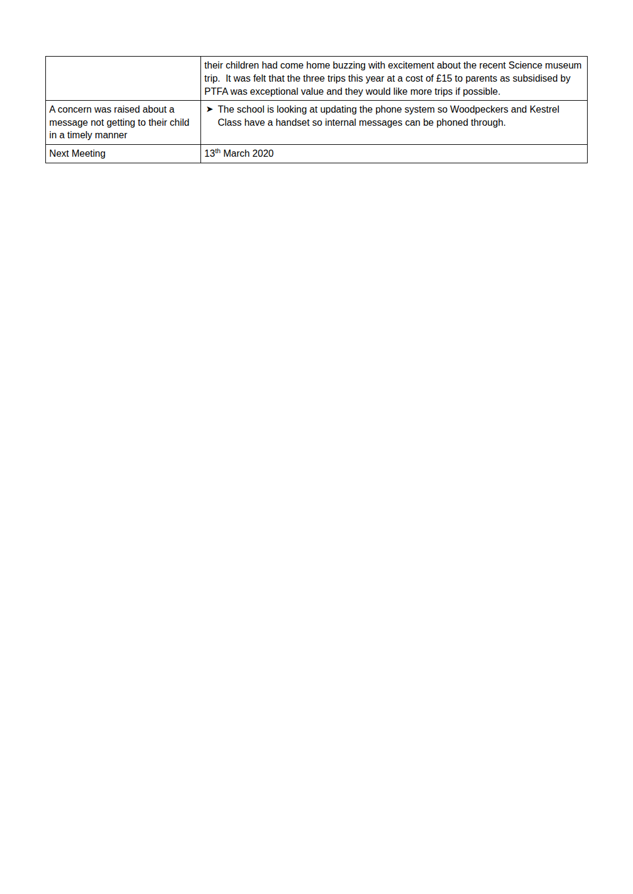| | their children had come home buzzing with excitement about the recent Science museum trip. It was felt that the three trips this year at a cost of £15 to parents as subsidised by PTFA was exceptional value and they would like more trips if possible. |
| A concern was raised about a message not getting to their child in a timely manner | The school is looking at updating the phone system so Woodpeckers and Kestrel Class have a handset so internal messages can be phoned through. |
| Next Meeting | 13 th March 2020 |